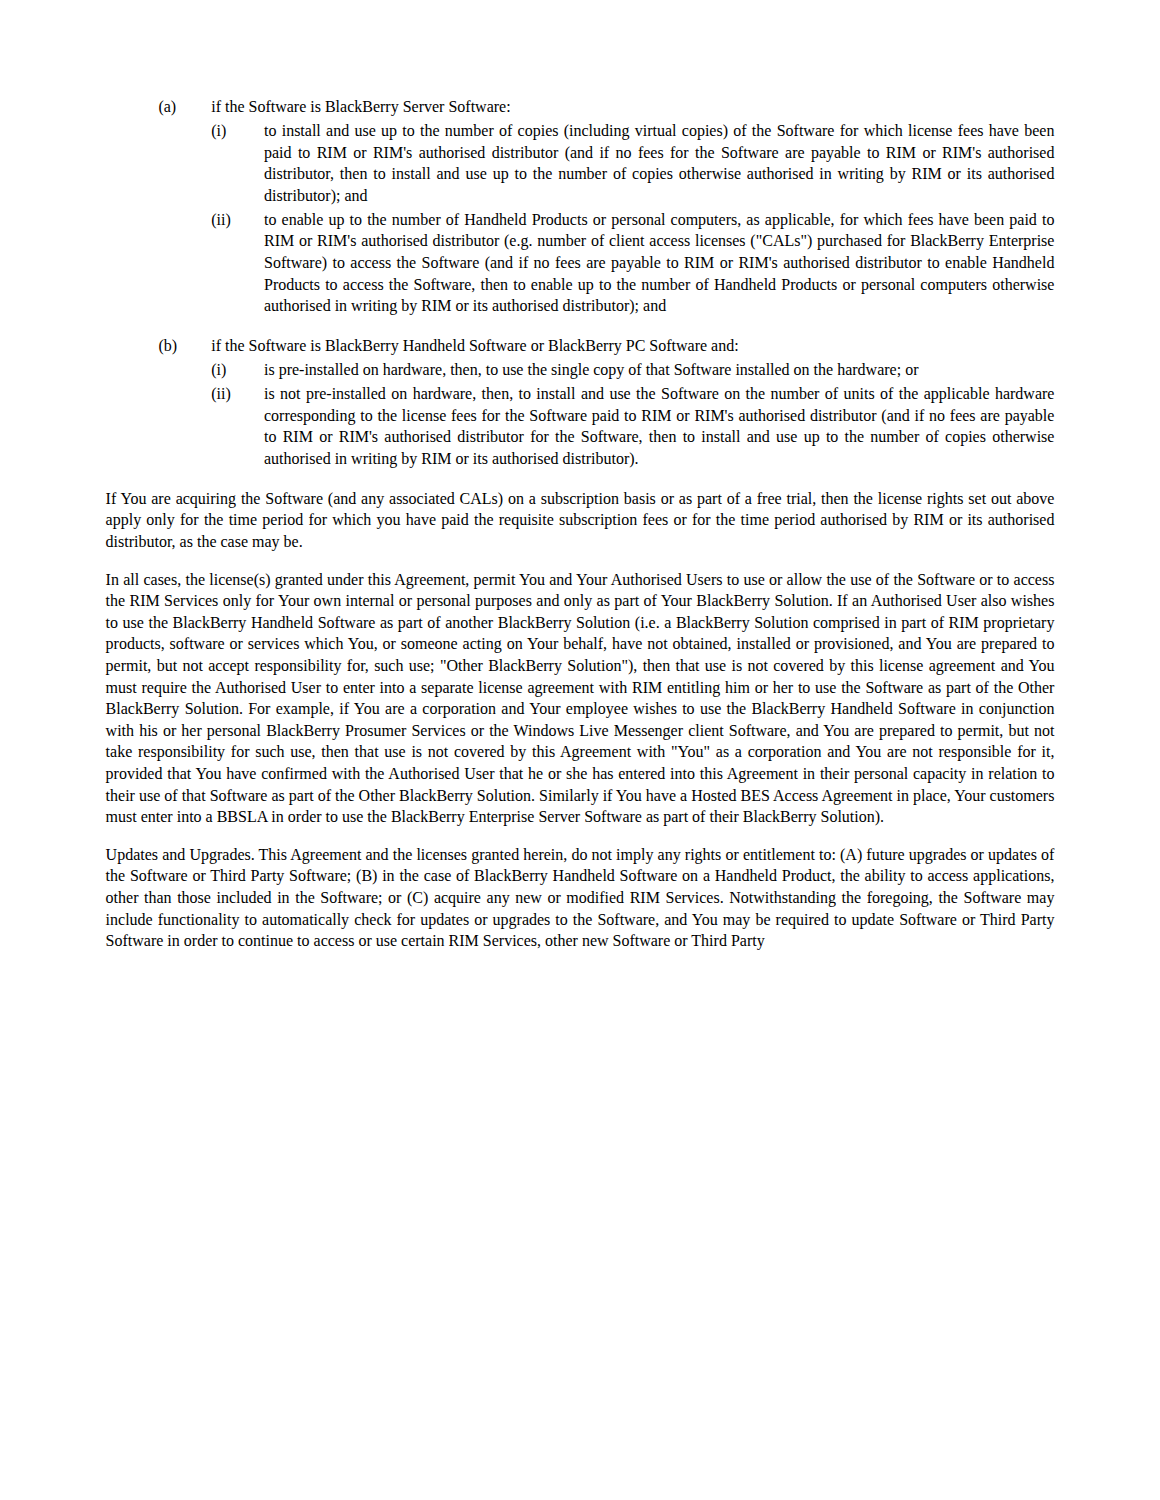(a)
if the Software is BlackBerry Server Software:
(i)
to install and use up to the number of copies (including virtual copies) of the Software for which license fees have been paid to RIM or RIM's authorised distributor (and if no fees for the Software are payable to RIM or RIM's authorised distributor, then to install and use up to the number of copies otherwise authorised in writing by RIM or its authorised distributor); and
(ii)
to enable up to the number of Handheld Products or personal computers, as applicable, for which fees have been paid to RIM or RIM's authorised distributor (e.g. number of client access licenses ("CALs") purchased for BlackBerry Enterprise Software) to access the Software (and if no fees are payable to RIM or RIM's authorised distributor to enable Handheld Products to access the Software, then to enable up to the number of Handheld Products or personal computers otherwise authorised in writing by RIM or its authorised distributor); and
(b)
if the Software is BlackBerry Handheld Software or BlackBerry PC Software and:
(i)
is pre-installed on hardware, then, to use the single copy of that Software installed on the hardware; or
(ii)
is not pre-installed on hardware, then, to install and use the Software on the number of units of the applicable hardware corresponding to the license fees for the Software paid to RIM or RIM's authorised distributor (and if no fees are payable to RIM or RIM's authorised distributor for the Software, then to install and use up to the number of copies otherwise authorised in writing by RIM or its authorised distributor).
If You are acquiring the Software (and any associated CALs) on a subscription basis or as part of a free trial, then the license rights set out above apply only for the time period for which you have paid the requisite subscription fees or for the time period authorised by RIM or its authorised distributor, as the case may be.
In all cases, the license(s) granted under this Agreement, permit You and Your Authorised Users to use or allow the use of the Software or to access the RIM Services only for Your own internal or personal purposes and only as part of Your BlackBerry Solution. If an Authorised User also wishes to use the BlackBerry Handheld Software as part of another BlackBerry Solution (i.e. a BlackBerry Solution comprised in part of RIM proprietary products, software or services which You, or someone acting on Your behalf, have not obtained, installed or provisioned, and You are prepared to permit, but not accept responsibility for, such use; "Other BlackBerry Solution"), then that use is not covered by this license agreement and You must require the Authorised User to enter into a separate license agreement with RIM entitling him or her to use the Software as part of the Other BlackBerry Solution. For example, if You are a corporation and Your employee wishes to use the BlackBerry Handheld Software in conjunction with his or her personal BlackBerry Prosumer Services or the Windows Live Messenger client Software, and You are prepared to permit, but not take responsibility for such use, then that use is not covered by this Agreement with "You" as a corporation and You are not responsible for it, provided that You have confirmed with the Authorised User that he or she has entered into this Agreement in their personal capacity in relation to their use of that Software as part of the Other BlackBerry Solution. Similarly if You have a Hosted BES Access Agreement in place, Your customers must enter into a BBSLA in order to use the BlackBerry Enterprise Server Software as part of their BlackBerry Solution).
Updates and Upgrades. This Agreement and the licenses granted herein, do not imply any rights or entitlement to: (A) future upgrades or updates of the Software or Third Party Software; (B) in the case of BlackBerry Handheld Software on a Handheld Product, the ability to access applications, other than those included in the Software; or (C) acquire any new or modified RIM Services. Notwithstanding the foregoing, the Software may include functionality to automatically check for updates or upgrades to the Software, and You may be required to update Software or Third Party Software in order to continue to access or use certain RIM Services, other new Software or Third Party